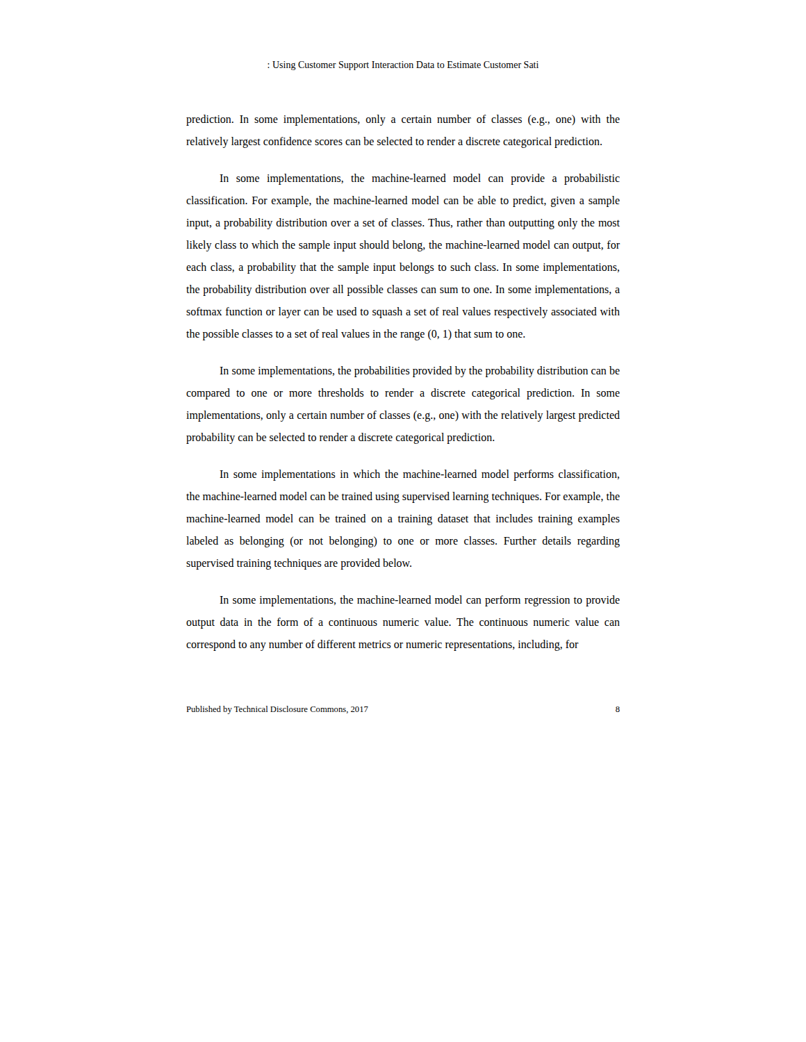: Using Customer Support Interaction Data to Estimate Customer Sati
prediction. In some implementations, only a certain number of classes (e.g., one) with the relatively largest confidence scores can be selected to render a discrete categorical prediction.
In some implementations, the machine-learned model can provide a probabilistic classification. For example, the machine-learned model can be able to predict, given a sample input, a probability distribution over a set of classes. Thus, rather than outputting only the most likely class to which the sample input should belong, the machine-learned model can output, for each class, a probability that the sample input belongs to such class. In some implementations, the probability distribution over all possible classes can sum to one. In some implementations, a softmax function or layer can be used to squash a set of real values respectively associated with the possible classes to a set of real values in the range (0, 1) that sum to one.
In some implementations, the probabilities provided by the probability distribution can be compared to one or more thresholds to render a discrete categorical prediction. In some implementations, only a certain number of classes (e.g., one) with the relatively largest predicted probability can be selected to render a discrete categorical prediction.
In some implementations in which the machine-learned model performs classification, the machine-learned model can be trained using supervised learning techniques. For example, the machine-learned model can be trained on a training dataset that includes training examples labeled as belonging (or not belonging) to one or more classes. Further details regarding supervised training techniques are provided below.
In some implementations, the machine-learned model can perform regression to provide output data in the form of a continuous numeric value. The continuous numeric value can correspond to any number of different metrics or numeric representations, including, for
Published by Technical Disclosure Commons, 2017
8